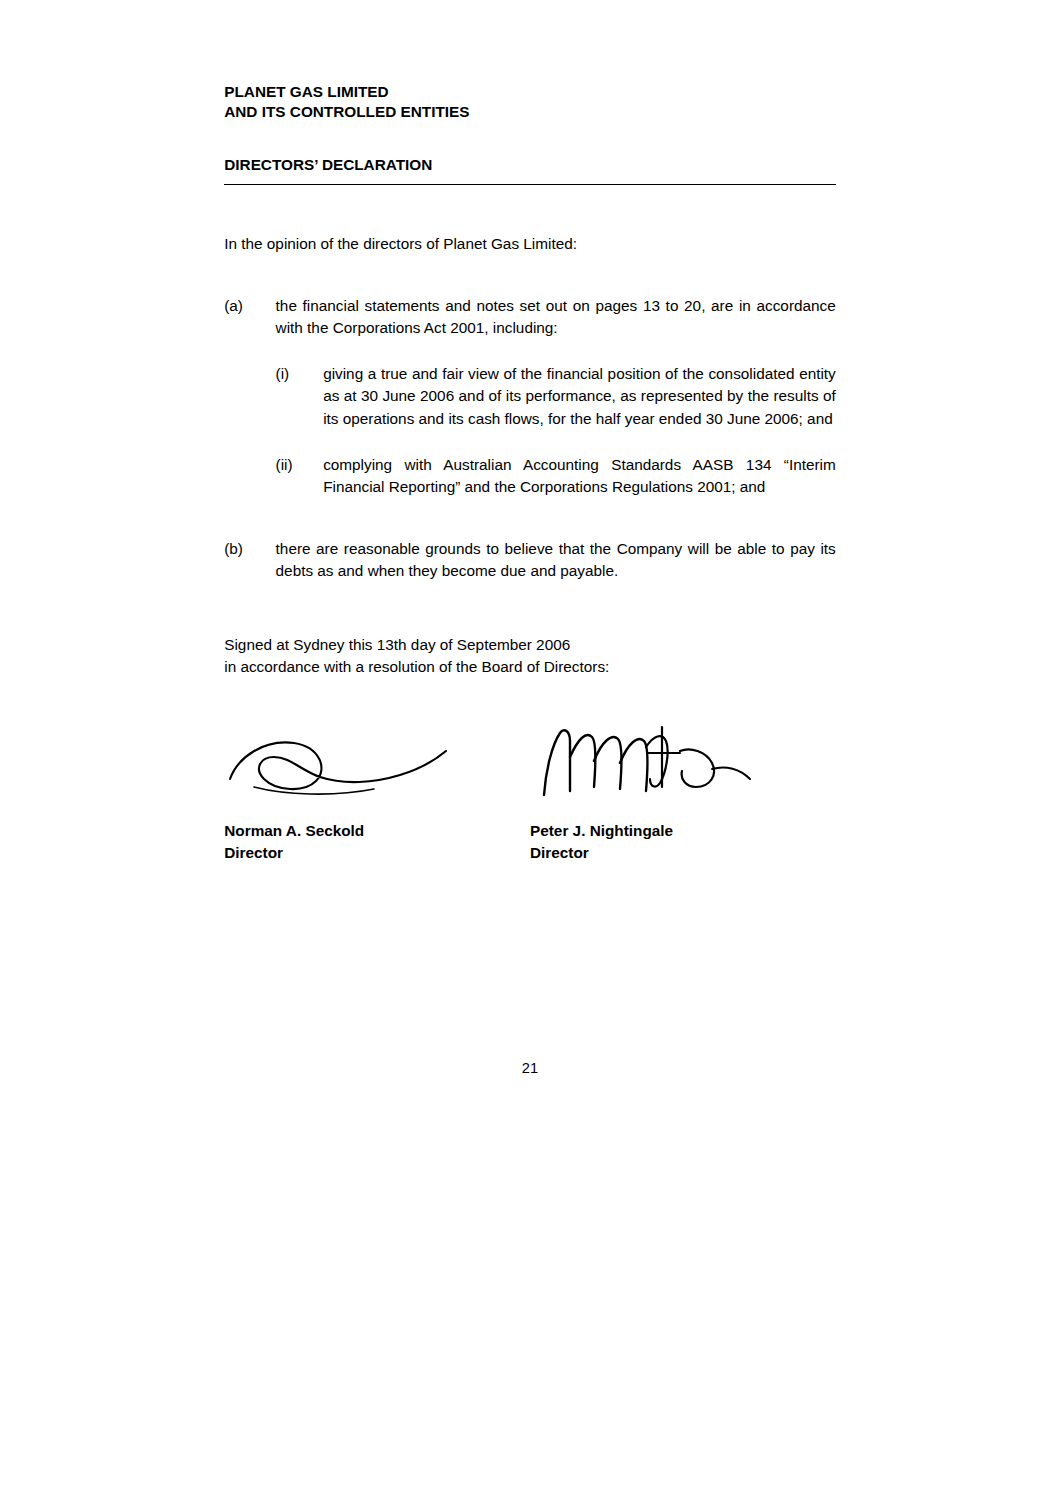PLANET GAS LIMITED
AND ITS CONTROLLED ENTITIES
DIRECTORS’ DECLARATION
In the opinion of the directors of Planet Gas Limited:
(a)
the financial statements and notes set out on pages 13 to 20, are in accordance with the Corporations Act 2001, including:
(i)
giving a true and fair view of the financial position of the consolidated entity as at 30 June 2006 and of its performance, as represented by the results of its operations and its cash flows, for the half year ended 30 June 2006; and
(ii)
complying with Australian Accounting Standards AASB 134 “Interim Financial Reporting” and the Corporations Regulations 2001; and
(b)
there are reasonable grounds to believe that the Company will be able to pay its debts as and when they become due and payable.
Signed at Sydney this 13th day of September 2006
in accordance with a resolution of the Board of Directors:
| Norman A. Seckold Director | Peter J. Nightingale Director |
21